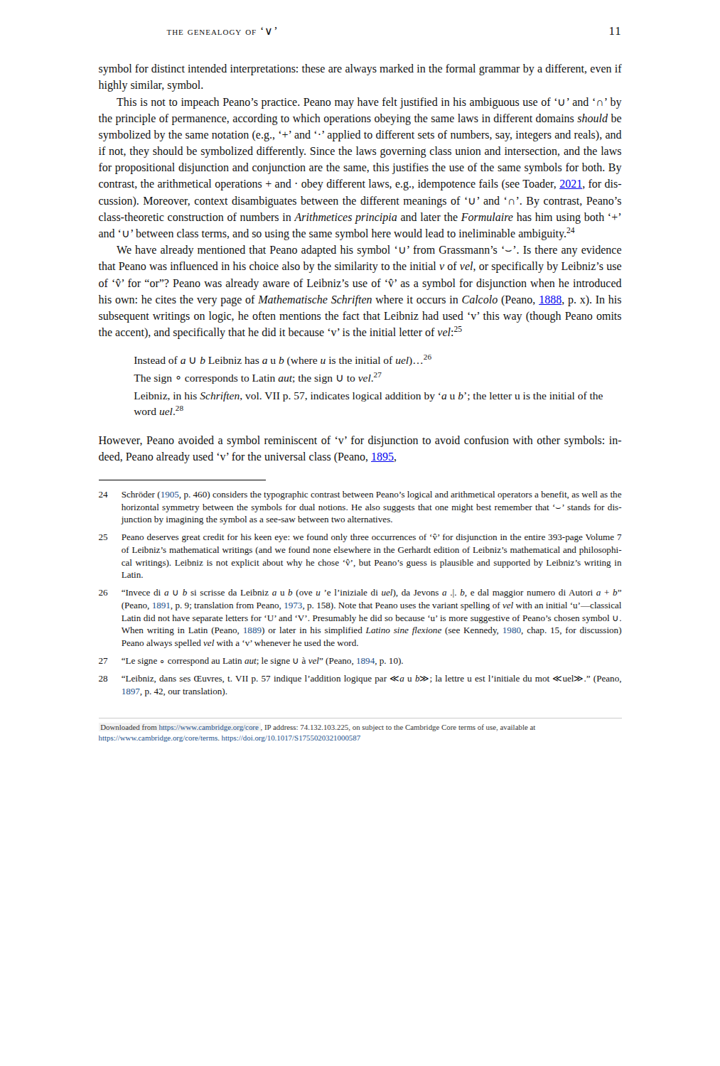the genealogy of ‘∨’ 11
symbol for distinct intended interpretations: these are always marked in the formal grammar by a different, even if highly similar, symbol.
This is not to impeach Peano’s practice. Peano may have felt justified in his ambiguous use of ‘∪’ and ‘∩’ by the principle of permanence, according to which operations obeying the same laws in different domains should be symbolized by the same notation (e.g., ‘+’ and ‘·’ applied to different sets of numbers, say, integers and reals), and if not, they should be symbolized differently. Since the laws governing class union and intersection, and the laws for propositional disjunction and conjunction are the same, this justifies the use of the same symbols for both. By contrast, the arithmetical operations + and · obey different laws, e.g., idempotence fails (see Toader, 2021, for discussion). Moreover, context disambiguates between the different meanings of ‘∪’ and ‘∩’. By contrast, Peano’s class-theoretic construction of numbers in Arithmetices principia and later the Formulaire has him using both ‘+’ and ‘∪’ between class terms, and so using the same symbol here would lead to ineliminable ambiguity.24
We have already mentioned that Peano adapted his symbol ‘∪’ from Grassmann’s ‘⌣’. Is there any evidence that Peano was influenced in his choice also by the similarity to the initial v of vel, or specifically by Leibniz’s use of ‘v̂’ for “or”? Peano was already aware of Leibniz’s use of ‘v̂’ as a symbol for disjunction when he introduced his own: he cites the very page of Mathematische Schriften where it occurs in Calcolo (Peano, 1888, p. x). In his subsequent writings on logic, he often mentions the fact that Leibniz had used ‘v’ this way (though Peano omits the accent), and specifically that he did it because ‘v’ is the initial letter of vel:25
Instead of a ∪ b Leibniz has a u b (where u is the initial of uel)…26
The sign ∘ corresponds to Latin aut; the sign ∪ to vel.27
Leibniz, in his Schriften, vol. VII p. 57, indicates logical addition by ‘a u b’; the letter u is the initial of the word uel.28
However, Peano avoided a symbol reminiscent of ‘v’ for disjunction to avoid confusion with other symbols: indeed, Peano already used ‘v’ for the universal class (Peano, 1895,
24 Schröder (1905, p. 460) considers the typographic contrast between Peano’s logical and arithmetical operators a benefit, as well as the horizontal symmetry between the symbols for dual notions. He also suggests that one might best remember that ‘⌣’ stands for disjunction by imagining the symbol as a see-saw between two alternatives.
25 Peano deserves great credit for his keen eye: we found only three occurrences of ‘v̂’ for disjunction in the entire 393-page Volume 7 of Leibniz’s mathematical writings (and we found none elsewhere in the Gerhardt edition of Leibniz’s mathematical and philosophical writings). Leibniz is not explicit about why he chose ‘v̂’, but Peano’s guess is plausible and supported by Leibniz’s writing in Latin.
26“Invece di a ∪ b si scrisse da Leibniz a u b (ove u ’e l’iniziale di uel), da Jevons a .|. b, e dal maggior numero di Autori a + b” (Peano, 1891, p. 9; translation from Peano, 1973, p. 158). Note that Peano uses the variant spelling of vel with an initial ‘u’—classical Latin did not have separate letters for ‘U’ and ‘V’. Presumably he did so because ‘u’ is more suggestive of Peano’s chosen symbol ∪. When writing in Latin (Peano, 1889) or later in his simplified Latino sine flexione (see Kennedy, 1980, chap. 15, for discussion) Peano always spelled vel with a ‘v’ whenever he used the word.
27“Le signe ∘ correspond au Latin aut; le signe ∪ à vel” (Peano, 1894, p. 10).
28“Leibniz, dans ses Œuvres, t. VII p. 57 indique l’addition logique par ≪a u b≫; la lettre u est l’initiale du mot ≪uel≫.” (Peano, 1897, p. 42, our translation).
Downloaded from https://www.cambridge.org/core, IP address: 74.132.103.225, on subject to the Cambridge Core terms of use, available at https://www.cambridge.org/core/terms. https://doi.org/10.1017/S1755020321000587